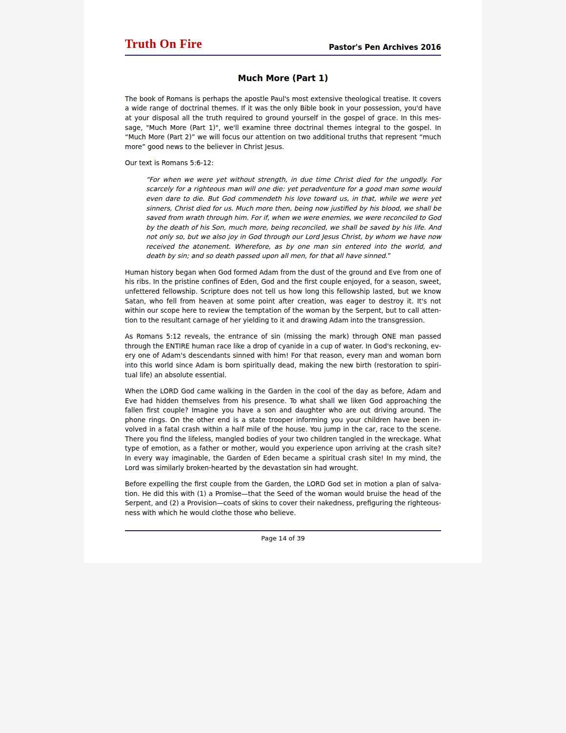Truth On Fire
Pastor's Pen Archives 2016
Much More (Part 1)
The book of Romans is perhaps the apostle Paul's most extensive theological treatise. It covers a wide range of doctrinal themes. If it was the only Bible book in your possession, you'd have at your disposal all the truth required to ground yourself in the gospel of grace. In this message, "Much More (Part 1)", we'll examine three doctrinal themes integral to the gospel. In “Much More (Part 2)” we will focus our attention on two additional truths that represent “much more” good news to the believer in Christ Jesus.
Our text is Romans 5:6-12:
“For when we were yet without strength, in due time Christ died for the ungodly. For scarcely for a righteous man will one die: yet peradventure for a good man some would even dare to die. But God commendeth his love toward us, in that, while we were yet sinners, Christ died for us. Much more then, being now justified by his blood, we shall be saved from wrath through him. For if, when we were enemies, we were reconciled to God by the death of his Son, much more, being reconciled, we shall be saved by his life. And not only so, but we also joy in God through our Lord Jesus Christ, by whom we have now received the atonement. Wherefore, as by one man sin entered into the world, and death by sin; and so death passed upon all men, for that all have sinned.”
Human history began when God formed Adam from the dust of the ground and Eve from one of his ribs. In the pristine confines of Eden, God and the first couple enjoyed, for a season, sweet, unfettered fellowship. Scripture does not tell us how long this fellowship lasted, but we know Satan, who fell from heaven at some point after creation, was eager to destroy it. It's not within our scope here to review the temptation of the woman by the Serpent, but to call attention to the resultant carnage of her yielding to it and drawing Adam into the transgression.
As Romans 5:12 reveals, the entrance of sin (missing the mark) through ONE man passed through the ENTIRE human race like a drop of cyanide in a cup of water. In God's reckoning, every one of Adam's descendants sinned with him! For that reason, every man and woman born into this world since Adam is born spiritually dead, making the new birth (restoration to spiritual life) an absolute essential.
When the LORD God came walking in the Garden in the cool of the day as before, Adam and Eve had hidden themselves from his presence. To what shall we liken God approaching the fallen first couple? Imagine you have a son and daughter who are out driving around. The phone rings. On the other end is a state trooper informing you your children have been involved in a fatal crash within a half mile of the house. You jump in the car, race to the scene. There you find the lifeless, mangled bodies of your two children tangled in the wreckage. What type of emotion, as a father or mother, would you experience upon arriving at the crash site? In every way imaginable, the Garden of Eden became a spiritual crash site! In my mind, the Lord was similarly broken-hearted by the devastation sin had wrought.
Before expelling the first couple from the Garden, the LORD God set in motion a plan of salvation. He did this with (1) a Promise—that the Seed of the woman would bruise the head of the Serpent, and (2) a Provision—coats of skins to cover their nakedness, prefiguring the righteousness with which he would clothe those who believe.
Page 14 of 39